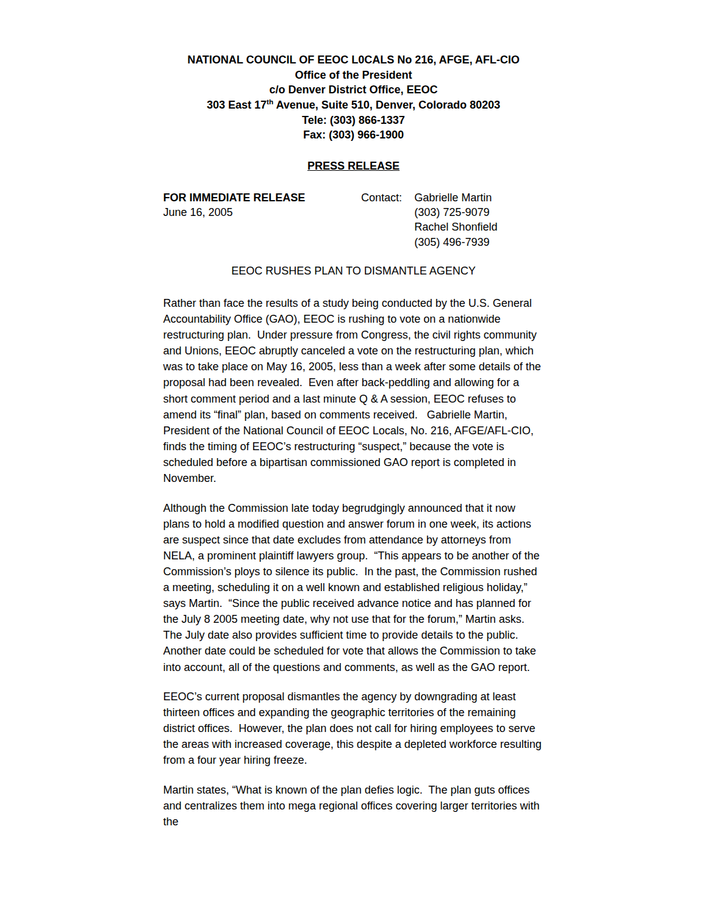NATIONAL COUNCIL OF EEOC L0CALS No 216, AFGE, AFL-CIO
Office of the President
c/o Denver District Office, EEOC
303 East 17th Avenue, Suite 510, Denver, Colorado 80203
Tele: (303) 866-1337
Fax: (303) 966-1900
PRESS RELEASE
| FOR IMMEDIATE RELEASE | Contact: | Gabrielle Martin |
| June 16, 2005 | | (303) 725-9079 |
| | | Rachel Shonfield |
| | | (305) 496-7939 |
EEOC RUSHES PLAN TO DISMANTLE AGENCY
Rather than face the results of a study being conducted by the U.S. General Accountability Office (GAO), EEOC is rushing to vote on a nationwide restructuring plan. Under pressure from Congress, the civil rights community and Unions, EEOC abruptly canceled a vote on the restructuring plan, which was to take place on May 16, 2005, less than a week after some details of the proposal had been revealed. Even after back-peddling and allowing for a short comment period and a last minute Q & A session, EEOC refuses to amend its “final” plan, based on comments received. Gabrielle Martin, President of the National Council of EEOC Locals, No. 216, AFGE/AFL-CIO, finds the timing of EEOC’s restructuring “suspect,” because the vote is scheduled before a bipartisan commissioned GAO report is completed in November.
Although the Commission late today begrudgingly announced that it now plans to hold a modified question and answer forum in one week, its actions are suspect since that date excludes from attendance by attorneys from NELA, a prominent plaintiff lawyers group. “This appears to be another of the Commission’s ploys to silence its public. In the past, the Commission rushed a meeting, scheduling it on a well known and established religious holiday,” says Martin. “Since the public received advance notice and has planned for the July 8 2005 meeting date, why not use that for the forum,” Martin asks. The July date also provides sufficient time to provide details to the public. Another date could be scheduled for vote that allows the Commission to take into account, all of the questions and comments, as well as the GAO report.
EEOC’s current proposal dismantles the agency by downgrading at least thirteen offices and expanding the geographic territories of the remaining district offices. However, the plan does not call for hiring employees to serve the areas with increased coverage, this despite a depleted workforce resulting from a four year hiring freeze.
Martin states, “What is known of the plan defies logic. The plan guts offices and centralizes them into mega regional offices covering larger territories with the